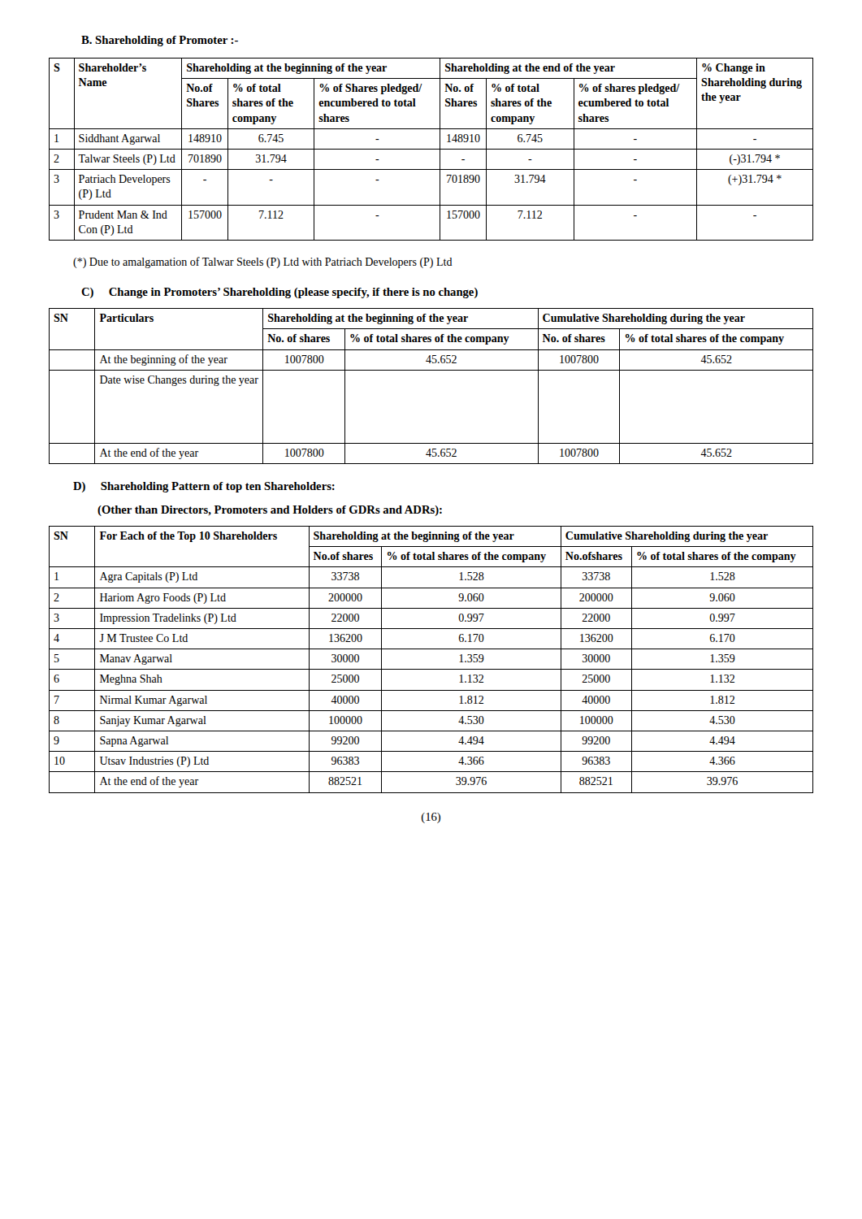B. Shareholding of Promoter :-
| S | Shareholder’s Name | Shareholding at the beginning of the year | Shareholding at the end of the year | % Change in Shareholding during the year |
| --- | --- | --- | --- | --- |
| No.of Shares | % of total shares of the company | % of Shares pledged/ encumbered to total shares | No. of Shares | % of total shares of the company | % of shares pledged/ ecumbered to total shares |
| 1 | Siddhant Agarwal | 148910 | 6.745 | - | 148910 | 6.745 | - | - |
| 2 | Talwar Steels (P) Ltd | 701890 | 31.794 | - | - | - | - | (-)31.794 * |
| 3 | Patriach Developers (P) Ltd | - | - | - | 701890 | 31.794 | - | (+)31.794 * |
| 3 | Prudent Man & Ind Con (P) Ltd | 157000 | 7.112 | - | 157000 | 7.112 | - | - |
(*) Due to amalgamation of Talwar Steels (P) Ltd with Patriach Developers (P) Ltd
C) Change in Promoters’ Shareholding (please specify, if there is no change)
| SN | Particulars | Shareholding at the beginning of the year | Cumulative Shareholding during the year |
| --- | --- | --- | --- |
| No. of shares | % of total shares of the company | No. of shares | % of total shares of the company |
| | At the beginning of the year | 1007800 | 45.652 | 1007800 | 45.652 |
| | Date wise Changes during the year | | | | |
| | At the end of the year | 1007800 | 45.652 | 1007800 | 45.652 |
D) Shareholding Pattern of top ten Shareholders:
(Other than Directors, Promoters and Holders of GDRs and ADRs):
| SN | For Each of the Top 10 Shareholders | Shareholding at the beginning of the year | Cumulative Shareholding during the year |
| --- | --- | --- | --- |
| No.of shares | % of total shares of the company | No.ofshares | % of total shares of the company |
| 1 | Agra Capitals (P) Ltd | 33738 | 1.528 | 33738 | 1.528 |
| 2 | Hariom Agro Foods (P) Ltd | 200000 | 9.060 | 200000 | 9.060 |
| 3 | Impression Tradelinks (P) Ltd | 22000 | 0.997 | 22000 | 0.997 |
| 4 | J M Trustee Co Ltd | 136200 | 6.170 | 136200 | 6.170 |
| 5 | Manav Agarwal | 30000 | 1.359 | 30000 | 1.359 |
| 6 | Meghna Shah | 25000 | 1.132 | 25000 | 1.132 |
| 7 | Nirmal Kumar Agarwal | 40000 | 1.812 | 40000 | 1.812 |
| 8 | Sanjay Kumar Agarwal | 100000 | 4.530 | 100000 | 4.530 |
| 9 | Sapna Agarwal | 99200 | 4.494 | 99200 | 4.494 |
| 10 | Utsav Industries (P) Ltd | 96383 | 4.366 | 96383 | 4.366 |
| | At the end of the year | 882521 | 39.976 | 882521 | 39.976 |
(16)